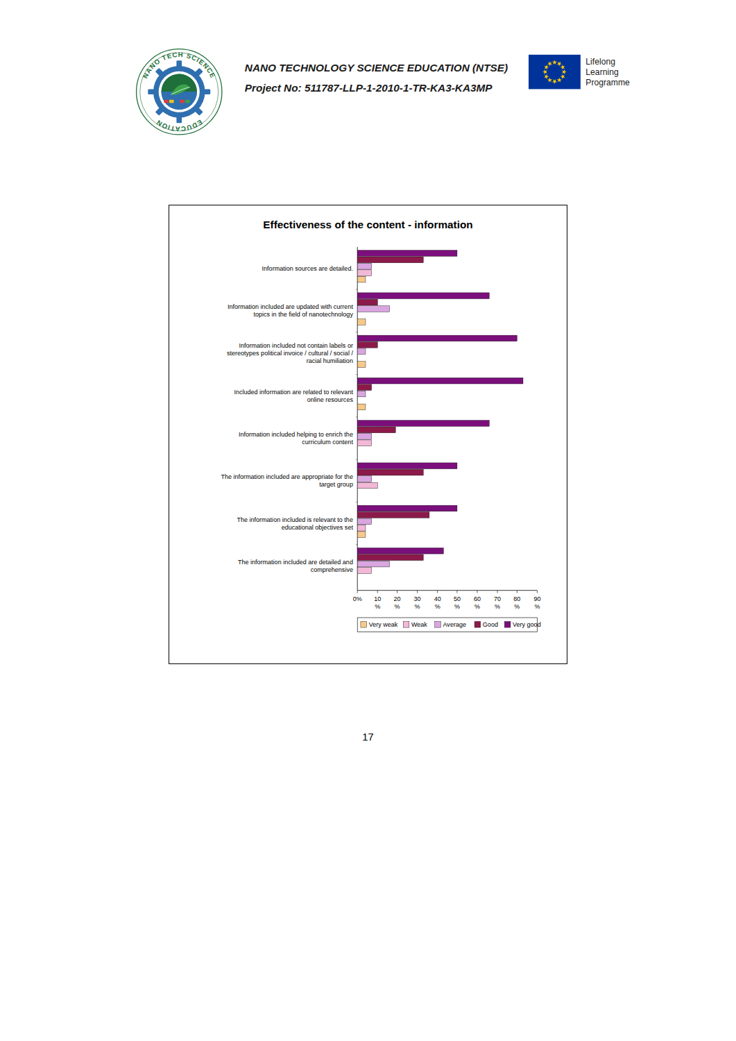NANO TECH SCIENCE EDUCATION
NANO TECHNOLOGY SCIENCE EDUCATION (NTSE)
Project No: 511787-LLP-1-2010-1-TR-KA3-KA3MP
Lifelong Learning Programme
Effectiveness of the content - information
Information sources are detailed. Information included are updated with current topics in the field of nanotechnology Information included not contain labels or stereotypes political invoice / cultural / social / racial humiliation Included information are related to relevant online resources Information included helping to enrich the curriculum content The information included are appropriate for the target group The information included is relevant to the educational objectives set The information included are detailed and comprehensive 0% 10 % 20 % 30 % 40 % 50 % 60 % 70 % 80 % 90 % Very weak Weak Average Good Very good
17